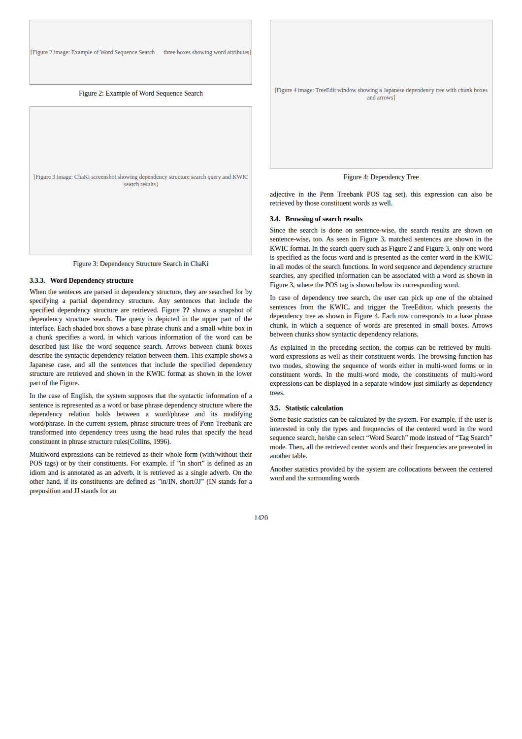[Figure 2 image: Example of Word Sequence Search — three boxes showing word attributes]
Figure 2: Example of Word Sequence Search
[Figure 3 image: ChaKi screenshot showing dependency structure search query and KWIC search results]
Figure 3: Dependency Structure Search in ChaKi
3.3.3. Word Dependency structure
When the senteces are parsed in dependency structure, they are searched for by specifying a partial dependency structure. Any sentences that include the specified dependency structure are retrieved. Figure ?? shows a snapshot of dependency structure search. The query is depicted in the upper part of the interface. Each shaded box shows a base phrase chunk and a small white box in a chunk specifies a word, in which various information of the word can be described just like the word sequence search. Arrows between chunk boxes describe the syntactic dependency relation between them. This example shows a Japanese case, and all the sentences that include the specified dependency structure are retrieved and shown in the KWIC format as shown in the lower part of the Figure.
In the case of English, the system supposes that the syntactic information of a sentence is represented as a word or base phrase dependency structure where the dependency relation holds between a word/phrase and its modifying word/phrase. In the current system, phrase structure trees of Penn Treebank are transformed into dependency trees using the head rules that specify the head constituent in phrase structure rules(Collins, 1996).
Multiword expressions can be retrieved as their whole form (with/without their POS tags) or by their constituents. For example, if ”in short” is defined as an idiom and is annotated as an adverb, it is retrieved as a single adverb. On the other hand, if its constituents are defined as ”in/IN, short/JJ” (IN stands for a preposition and JJ stands for an
[Figure 4 image: TreeEdit window showing a Japanese dependency tree with chunk boxes and arrows]
Figure 4: Dependency Tree
adjective in the Penn Treebank POS tag set), this expression can also be retrieved by those constituent words as well.
3.4. Browsing of search results
Since the search is done on sentence-wise, the search results are shown on sentence-wise, too. As seen in Figure 3, matched sentences are shown in the KWIC format. In the search query such as Figure 2 and Figure 3, only one word is specified as the focus word and is presented as the center word in the KWIC in all modes of the search functions. In word sequence and dependency structure searches, any specified information can be associated with a word as shown in Figure 3, where the POS tag is shown below its corresponding word.
In case of dependency tree search, the user can pick up one of the obtained sentences from the KWIC, and trigger the TreeEditor, which presents the dependency tree as shown in Figure 4. Each row corresponds to a base phrase chunk, in which a sequence of words are presented in small boxes. Arrows between chunks show syntactic dependency relations.
As explained in the preceding section, the corpus can be retrieved by multi-word expressions as well as their constituent words. The browsing function has two modes, showing the sequence of words either in multi-word forms or in constituent words. In the multi-word mode, the constituents of multi-word expressions can be displayed in a separate window just similarly as dependency trees.
3.5. Statistic calculation
Some basic statistics can be calculated by the system. For example, if the user is interested in only the types and frequencies of the centered word in the word sequence search, he/she can select “Word Search” mode instead of “Tag Search” mode. Then, all the retrieved center words and their frequencies are presented in another table.
Another statistics provided by the system are collocations between the centered word and the surrounding words
1420